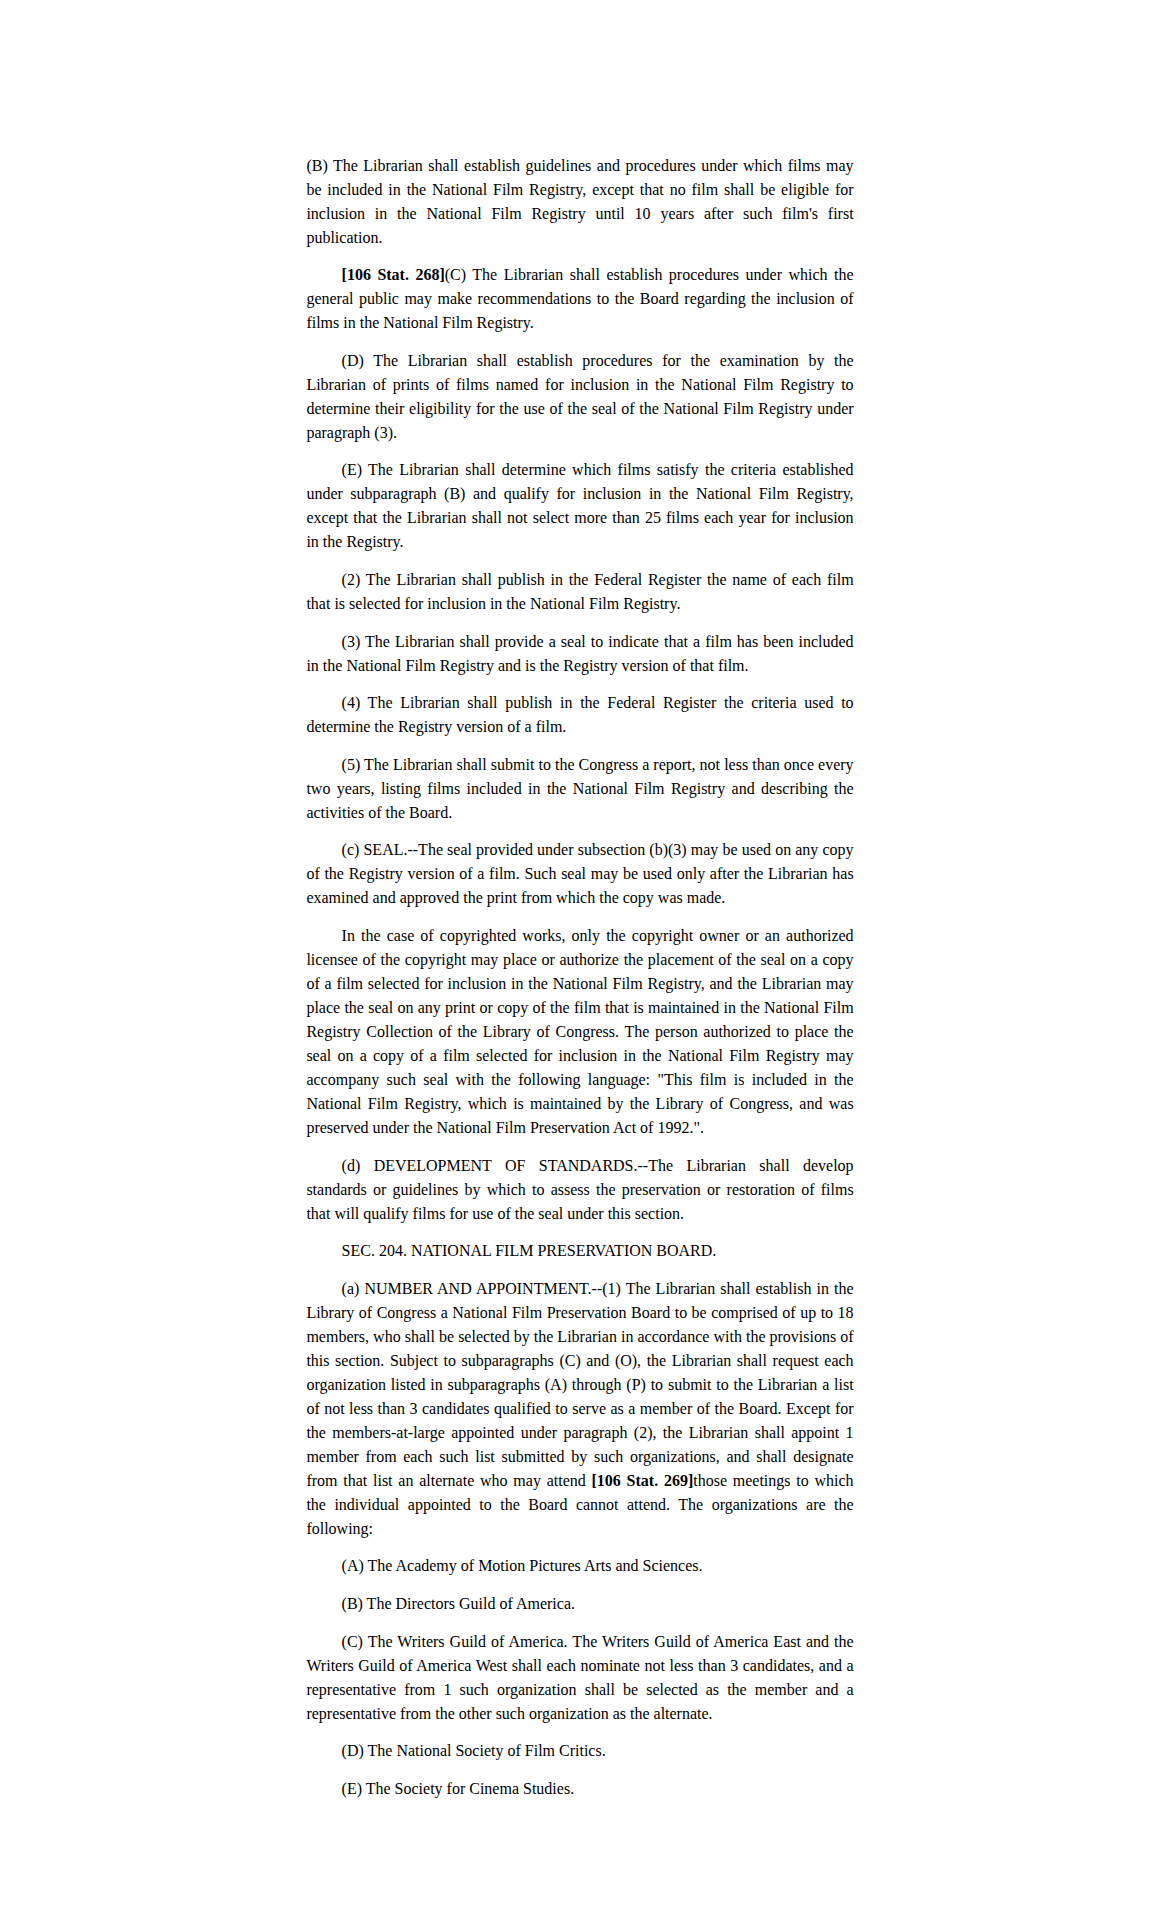(B) The Librarian shall establish guidelines and procedures under which films may be included in the National Film Registry, except that no film shall be eligible for inclusion in the National Film Registry until 10 years after such film's first publication.
[106 Stat. 268](C) The Librarian shall establish procedures under which the general public may make recommendations to the Board regarding the inclusion of films in the National Film Registry.
(D) The Librarian shall establish procedures for the examination by the Librarian of prints of films named for inclusion in the National Film Registry to determine their eligibility for the use of the seal of the National Film Registry under paragraph (3).
(E) The Librarian shall determine which films satisfy the criteria established under subparagraph (B) and qualify for inclusion in the National Film Registry, except that the Librarian shall not select more than 25 films each year for inclusion in the Registry.
(2) The Librarian shall publish in the Federal Register the name of each film that is selected for inclusion in the National Film Registry.
(3) The Librarian shall provide a seal to indicate that a film has been included in the National Film Registry and is the Registry version of that film.
(4) The Librarian shall publish in the Federal Register the criteria used to determine the Registry version of a film.
(5) The Librarian shall submit to the Congress a report, not less than once every two years, listing films included in the National Film Registry and describing the activities of the Board.
(c) SEAL.--The seal provided under subsection (b)(3) may be used on any copy of the Registry version of a film. Such seal may be used only after the Librarian has examined and approved the print from which the copy was made.
In the case of copyrighted works, only the copyright owner or an authorized licensee of the copyright may place or authorize the placement of the seal on a copy of a film selected for inclusion in the National Film Registry, and the Librarian may place the seal on any print or copy of the film that is maintained in the National Film Registry Collection of the Library of Congress. The person authorized to place the seal on a copy of a film selected for inclusion in the National Film Registry may accompany such seal with the following language: "This film is included in the National Film Registry, which is maintained by the Library of Congress, and was preserved under the National Film Preservation Act of 1992.".
(d) DEVELOPMENT OF STANDARDS.--The Librarian shall develop standards or guidelines by which to assess the preservation or restoration of films that will qualify films for use of the seal under this section.
SEC. 204. NATIONAL FILM PRESERVATION BOARD.
(a) NUMBER AND APPOINTMENT.--(1) The Librarian shall establish in the Library of Congress a National Film Preservation Board to be comprised of up to 18 members, who shall be selected by the Librarian in accordance with the provisions of this section. Subject to subparagraphs (C) and (O), the Librarian shall request each organization listed in subparagraphs (A) through (P) to submit to the Librarian a list of not less than 3 candidates qualified to serve as a member of the Board. Except for the members-at-large appointed under paragraph (2), the Librarian shall appoint 1 member from each such list submitted by such organizations, and shall designate from that list an alternate who may attend [106 Stat. 269] those meetings to which the individual appointed to the Board cannot attend. The organizations are the following:
(A) The Academy of Motion Pictures Arts and Sciences.
(B) The Directors Guild of America.
(C) The Writers Guild of America. The Writers Guild of America East and the Writers Guild of America West shall each nominate not less than 3 candidates, and a representative from 1 such organization shall be selected as the member and a representative from the other such organization as the alternate.
(D) The National Society of Film Critics.
(E) The Society for Cinema Studies.